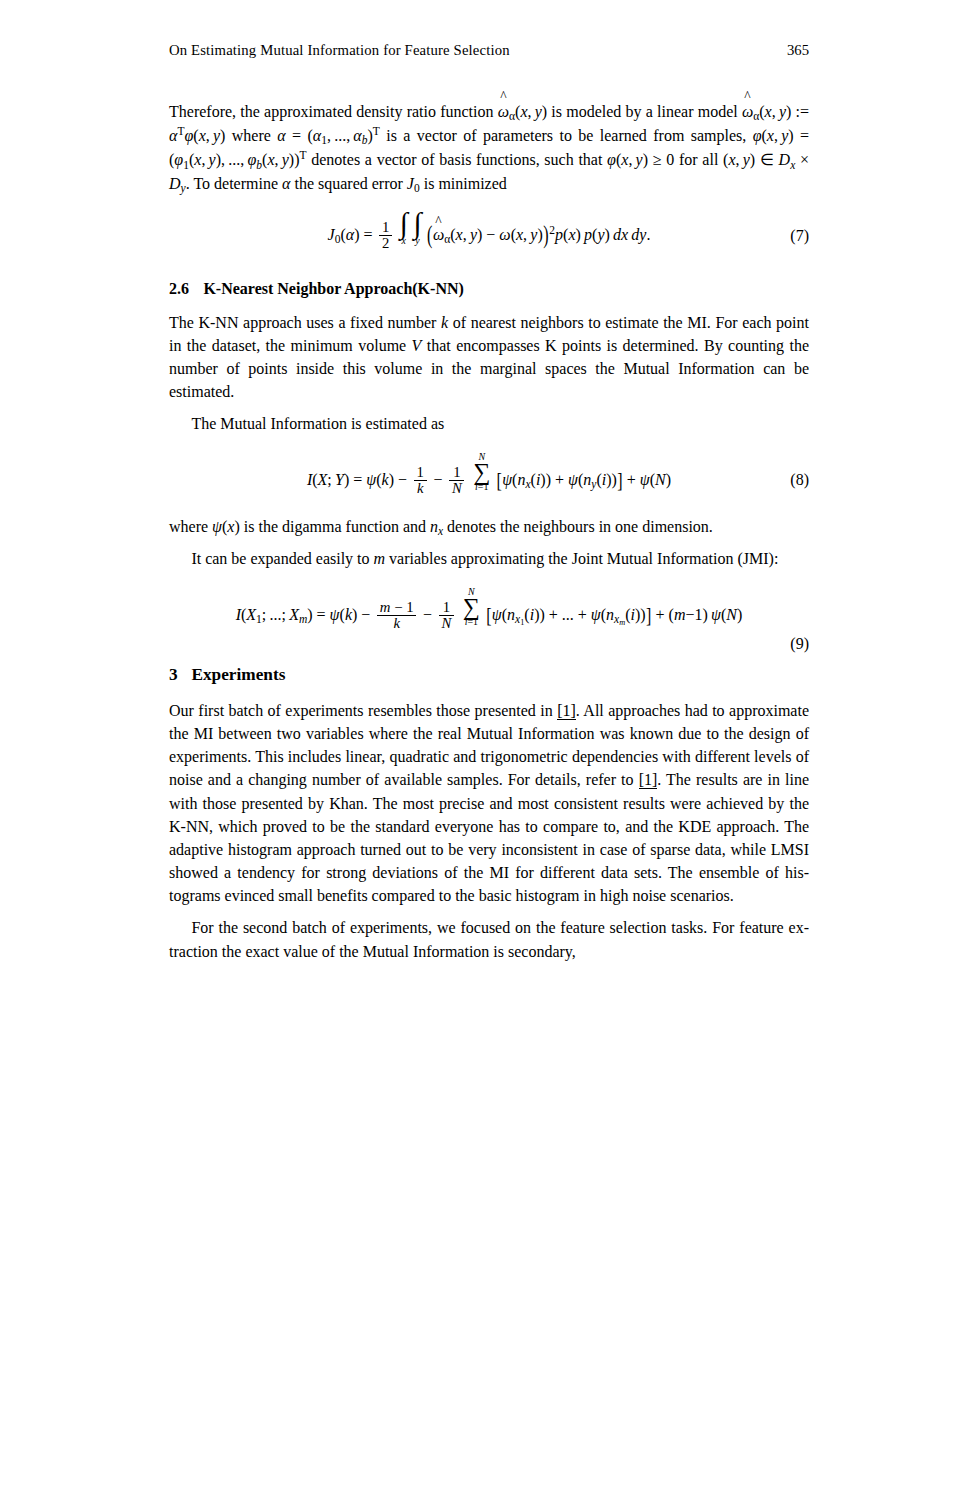On Estimating Mutual Information for Feature Selection 365
Therefore, the approximated density ratio function ^ωα(x, y) is modeled by a linear model ^ωα(x, y) := αTφ(x, y) where α = (α1, ..., αb)T is a vector of parameters to be learned from samples, φ(x, y) = (φ1(x, y), ..., φb(x, y))T denotes a vector of basis functions, such that φ(x, y) ≥ 0 for all (x, y) ∈ Dx × Dy. To determine α the squared error J0 is minimized
J0(α) = 12 ∫x ∫y (^ωα(x, y) − ω(x, y))2p(x) p(y) dx dy. (7)
2.6 K-Nearest Neighbor Approach(K-NN)
The K-NN approach uses a fixed number k of nearest neighbors to estimate the MI. For each point in the dataset, the minimum volume V that encompasses K points is determined. By counting the number of points inside this volume in the marginal spaces the Mutual Information can be estimated.
The Mutual Information is estimated as
I(X; Y) = ψ(k) − 1 k − 1 N N∑i=1 [ψ(nx(i)) + ψ(ny(i))] + ψ(N) (8)
where ψ(x) is the digamma function and nx denotes the neighbours in one dimension.
It can be expanded easily to m variables approximating the Joint Mutual Information (JMI):
I(X1; ...; Xm) = ψ(k) − m − 1 k − 1 N N∑i=1 [ψ(nx1(i)) + ... + ψ(nxm(i))] + (m−1) ψ(N) (9)
3 Experiments
Our first batch of experiments resembles those presented in [1]. All approaches had to approximate the MI between two variables where the real Mutual Information was known due to the design of experiments. This includes linear, quadratic and trigonometric dependencies with different levels of noise and a changing number of available samples. For details, refer to [1]. The results are in line with those presented by Khan. The most precise and most consistent results were achieved by the K-NN, which proved to be the standard everyone has to compare to, and the KDE approach. The adaptive histogram approach turned out to be very inconsistent in case of sparse data, while LMSI showed a tendency for strong deviations of the MI for different data sets. The ensemble of histograms evinced small benefits compared to the basic histogram in high noise scenarios.
For the second batch of experiments, we focused on the feature selection tasks. For feature extraction the exact value of the Mutual Information is secondary,